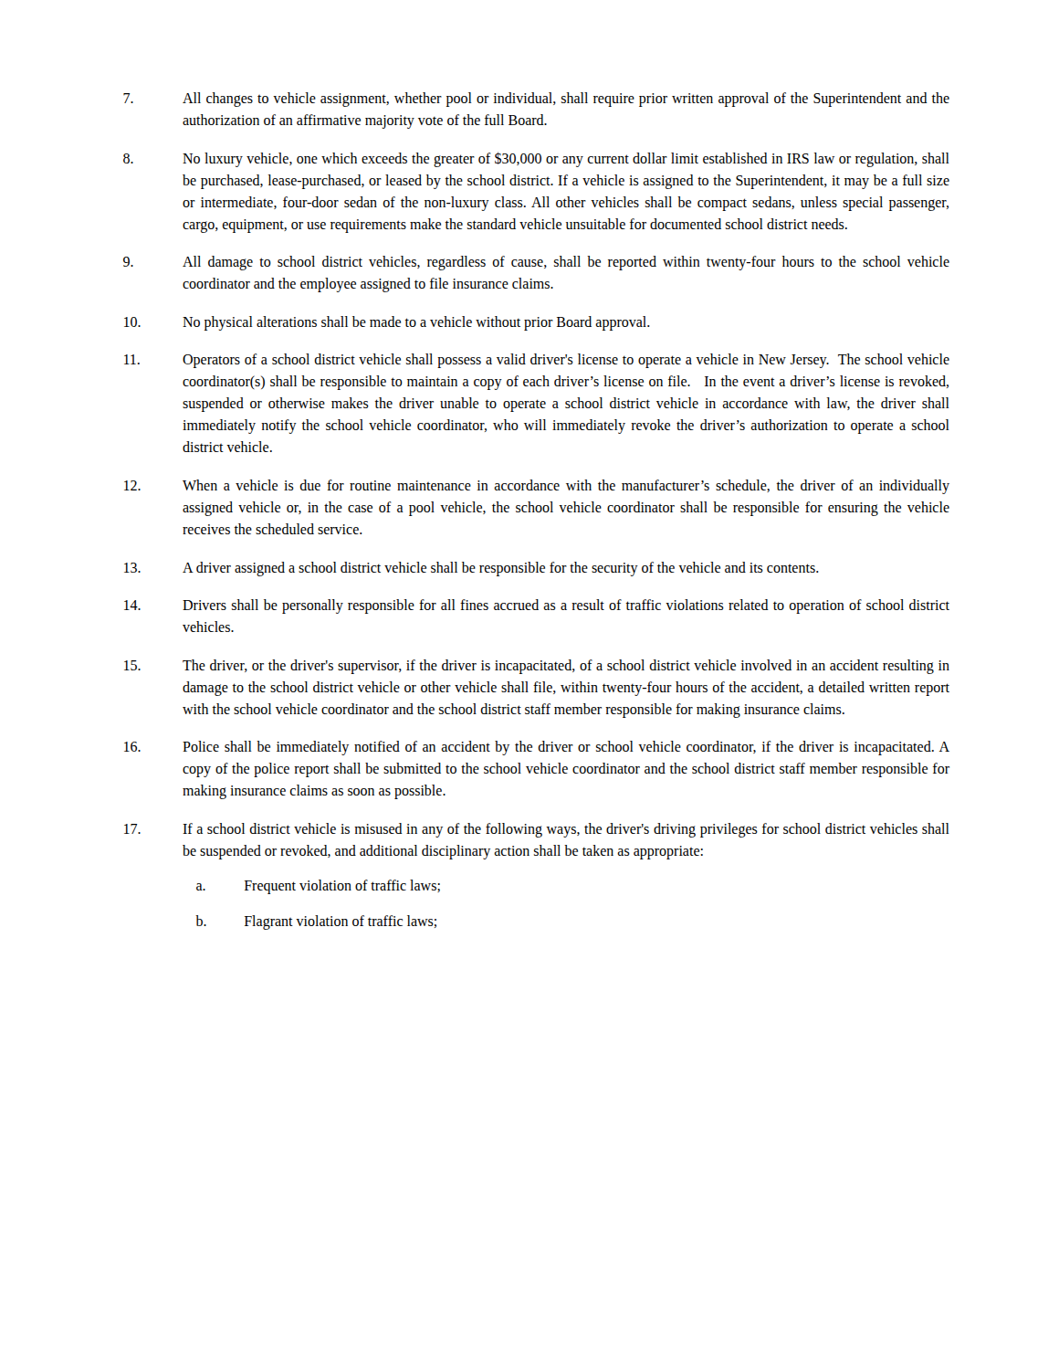7. All changes to vehicle assignment, whether pool or individual, shall require prior written approval of the Superintendent and the authorization of an affirmative majority vote of the full Board.
8. No luxury vehicle, one which exceeds the greater of $30,000 or any current dollar limit established in IRS law or regulation, shall be purchased, lease-purchased, or leased by the school district. If a vehicle is assigned to the Superintendent, it may be a full size or intermediate, four-door sedan of the non-luxury class. All other vehicles shall be compact sedans, unless special passenger, cargo, equipment, or use requirements make the standard vehicle unsuitable for documented school district needs.
9. All damage to school district vehicles, regardless of cause, shall be reported within twenty-four hours to the school vehicle coordinator and the employee assigned to file insurance claims.
10. No physical alterations shall be made to a vehicle without prior Board approval.
11. Operators of a school district vehicle shall possess a valid driver's license to operate a vehicle in New Jersey. The school vehicle coordinator(s) shall be responsible to maintain a copy of each driver’s license on file. In the event a driver’s license is revoked, suspended or otherwise makes the driver unable to operate a school district vehicle in accordance with law, the driver shall immediately notify the school vehicle coordinator, who will immediately revoke the driver’s authorization to operate a school district vehicle.
12. When a vehicle is due for routine maintenance in accordance with the manufacturer’s schedule, the driver of an individually assigned vehicle or, in the case of a pool vehicle, the school vehicle coordinator shall be responsible for ensuring the vehicle receives the scheduled service.
13. A driver assigned a school district vehicle shall be responsible for the security of the vehicle and its contents.
14. Drivers shall be personally responsible for all fines accrued as a result of traffic violations related to operation of school district vehicles.
15. The driver, or the driver's supervisor, if the driver is incapacitated, of a school district vehicle involved in an accident resulting in damage to the school district vehicle or other vehicle shall file, within twenty-four hours of the accident, a detailed written report with the school vehicle coordinator and the school district staff member responsible for making insurance claims.
16. Police shall be immediately notified of an accident by the driver or school vehicle coordinator, if the driver is incapacitated. A copy of the police report shall be submitted to the school vehicle coordinator and the school district staff member responsible for making insurance claims as soon as possible.
17. If a school district vehicle is misused in any of the following ways, the driver's driving privileges for school district vehicles shall be suspended or revoked, and additional disciplinary action shall be taken as appropriate:
a. Frequent violation of traffic laws;
b. Flagrant violation of traffic laws;